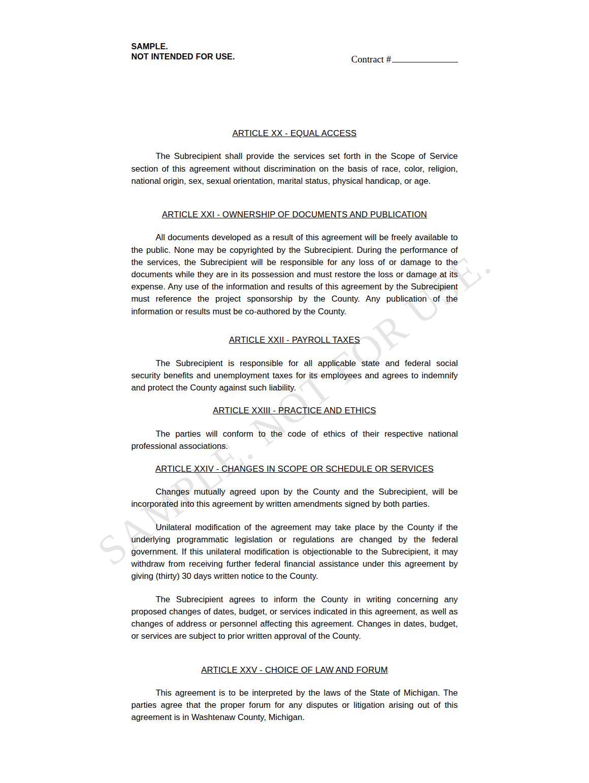SAMPLE.
NOT INTENDED FOR USE.
Contract #
SAMPLE. NOT FOR USE.
ARTICLE XX - EQUAL ACCESS
The Subrecipient shall provide the services set forth in the Scope of Service section of this agreement without discrimination on the basis of race, color, religion, national origin, sex, sexual orientation, marital status, physical handicap, or age.
ARTICLE XXI - OWNERSHIP OF DOCUMENTS AND PUBLICATION
All documents developed as a result of this agreement will be freely available to the public. None may be copyrighted by the Subrecipient. During the performance of the services, the Subrecipient will be responsible for any loss of or damage to the documents while they are in its possession and must restore the loss or damage at its expense. Any use of the information and results of this agreement by the Subrecipient must reference the project sponsorship by the County. Any publication of the information or results must be co-authored by the County.
ARTICLE XXII - PAYROLL TAXES
The Subrecipient is responsible for all applicable state and federal social security benefits and unemployment taxes for its employees and agrees to indemnify and protect the County against such liability.
ARTICLE XXIII - PRACTICE AND ETHICS
The parties will conform to the code of ethics of their respective national professional associations.
ARTICLE XXIV - CHANGES IN SCOPE OR SCHEDULE OR SERVICES
Changes mutually agreed upon by the County and the Subrecipient, will be incorporated into this agreement by written amendments signed by both parties.
Unilateral modification of the agreement may take place by the County if the underlying programmatic legislation or regulations are changed by the federal government. If this unilateral modification is objectionable to the Subrecipient, it may withdraw from receiving further federal financial assistance under this agreement by giving (thirty) 30 days written notice to the County.
The Subrecipient agrees to inform the County in writing concerning any proposed changes of dates, budget, or services indicated in this agreement, as well as changes of address or personnel affecting this agreement. Changes in dates, budget, or services are subject to prior written approval of the County.
ARTICLE XXV - CHOICE OF LAW AND FORUM
This agreement is to be interpreted by the laws of the State of Michigan. The parties agree that the proper forum for any disputes or litigation arising out of this agreement is in Washtenaw County, Michigan.